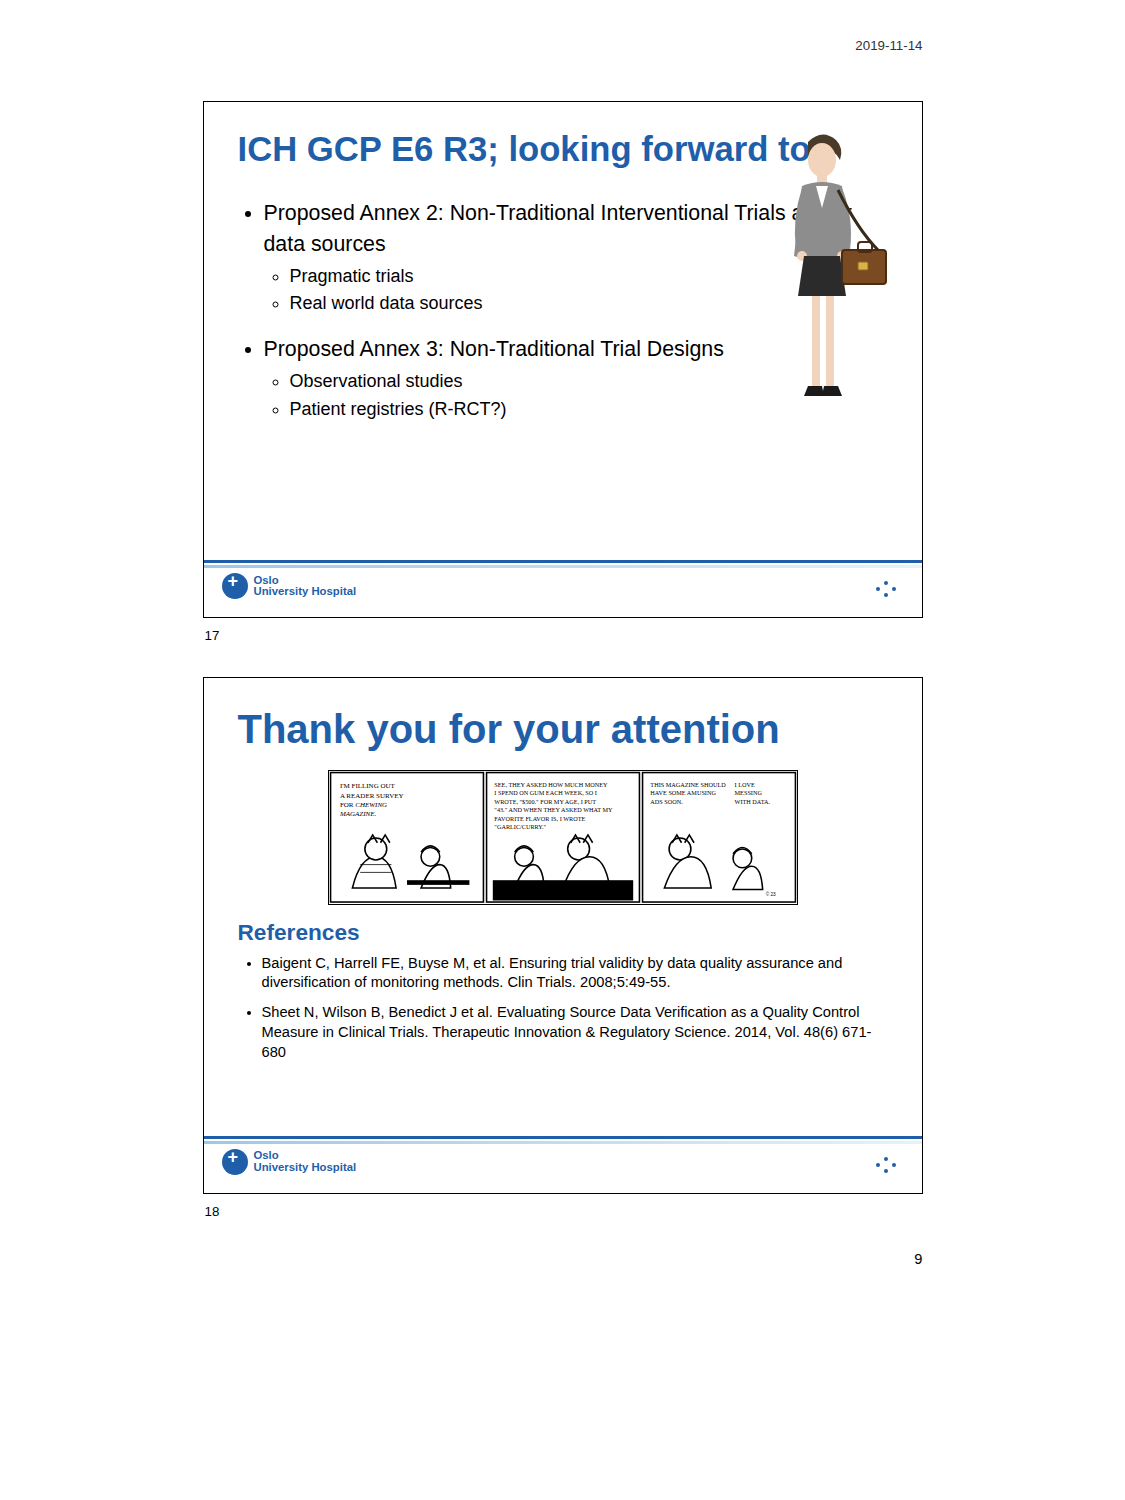2019-11-14
ICH GCP E6 R3; looking forward to
Proposed Annex 2: Non-Traditional Interventional Trials and/or data sources
Pragmatic trials
Real world data sources
Proposed Annex 3: Non-Traditional Trial Designs
Observational studies
Patient registries (R-RCT?)
Oslo
University Hospital
17
Thank you for your attention
I'M FILLING OUT A READER SURVEY FOR CHEWING MAGAZINE. SEE, THEY ASKED HOW MUCH MONEY I SPEND ON GUM EACH WEEK, SO I WROTE, "$500." FOR MY AGE, I PUT "43." AND WHEN THEY ASKED WHAT MY FAVORITE FLAVOR IS, I WROTE "GARLIC/CURRY." THIS MAGAZINE SHOULD HAVE SOME AMUSING ADS SOON. I LOVE MESSING WITH DATA. © 23
References
Baigent C, Harrell FE, Buyse M, et al. Ensuring trial validity by data quality assurance and diversification of monitoring methods. Clin Trials. 2008;5:49-55.
Sheet N, Wilson B, Benedict J et al. Evaluating Source Data Verification as a Quality Control Measure in Clinical Trials. Therapeutic Innovation & Regulatory Science. 2014, Vol. 48(6) 671-680
Oslo
University Hospital
18
9